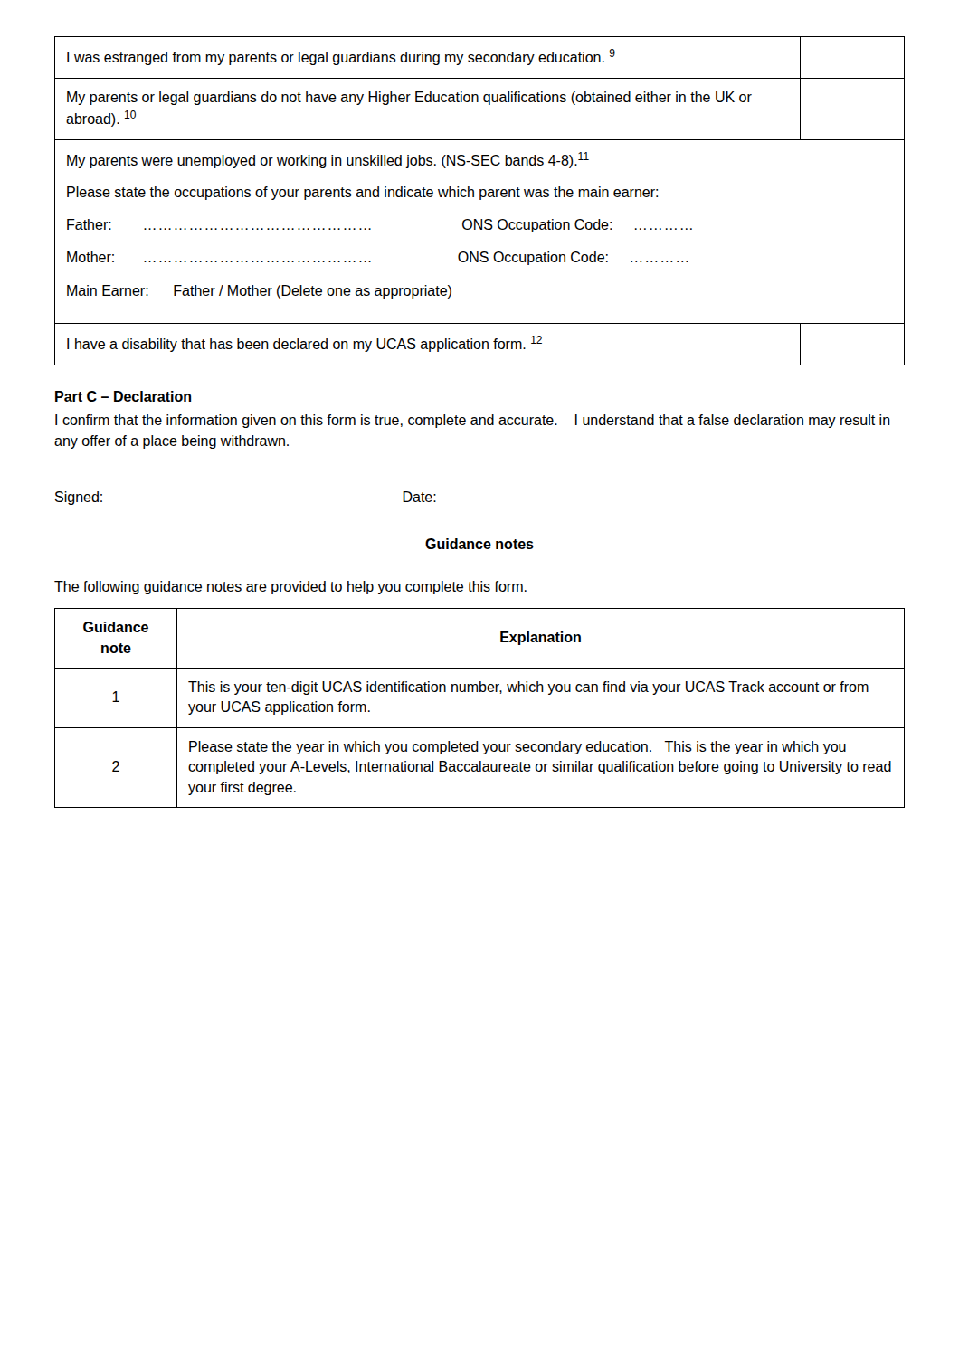| I was estranged from my parents or legal guardians during my secondary education. 9 | |
| My parents or legal guardians do not have any Higher Education qualifications (obtained either in the UK or abroad). 10 | |
| My parents were unemployed or working in unskilled jobs. (NS-SEC bands 4-8). 11 Please state the occupations of your parents and indicate which parent was the main earner: Father: ……………………………………… ONS Occupation Code: ………… Mother: ……………………………………… ONS Occupation Code: ………… Main Earner: Father / Mother (Delete one as appropriate) |
| I have a disability that has been declared on my UCAS application form. 12 | |
Part C – Declaration
I confirm that the information given on this form is true, complete and accurate. I understand that a false declaration may result in any offer of a place being withdrawn.
Signed: Date:
Guidance notes
The following guidance notes are provided to help you complete this form.
| Guidance note | Explanation |
| --- | --- |
| 1 | This is your ten-digit UCAS identification number, which you can find via your UCAS Track account or from your UCAS application form. |
| 2 | Please state the year in which you completed your secondary education. This is the year in which you completed your A-Levels, International Baccalaureate or similar qualification before going to University to read your first degree. |